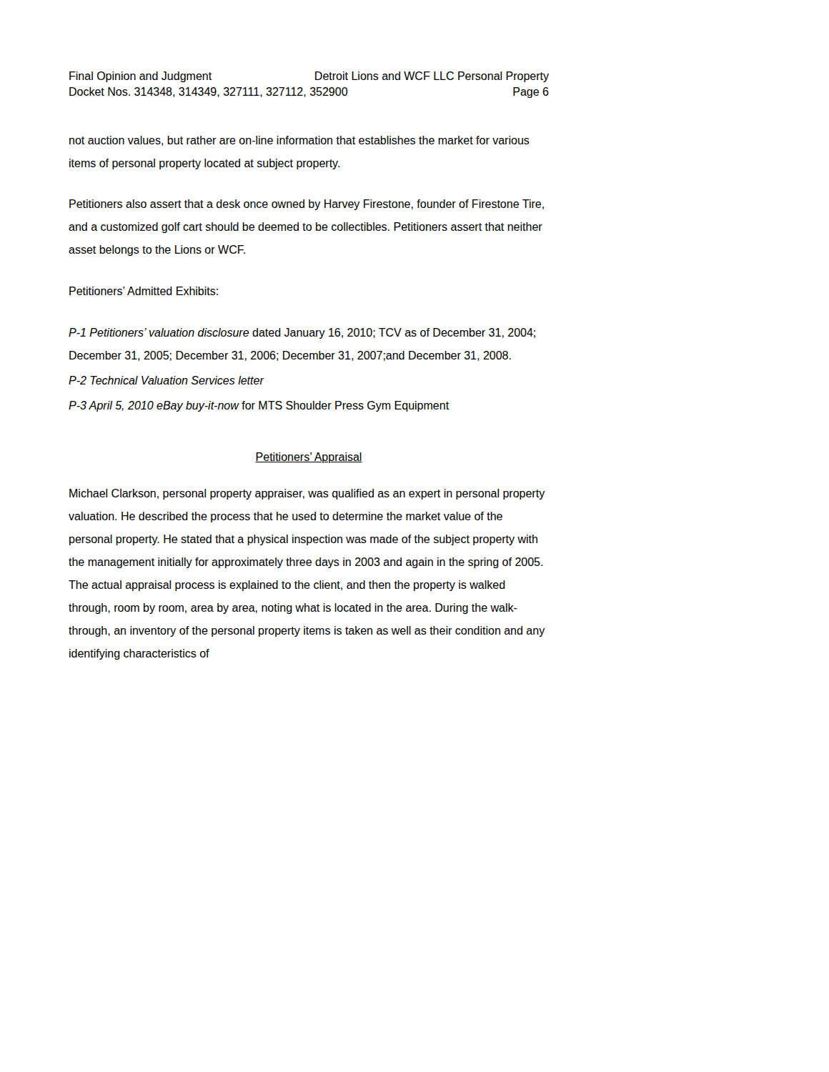Final Opinion and Judgment Detroit Lions and WCF LLC Personal Property
Docket Nos. 314348, 314349, 327111, 327112, 352900 Page 6
not auction values, but rather are on-line information that establishes the market for various items of personal property located at subject property.
Petitioners also assert that a desk once owned by Harvey Firestone, founder of Firestone Tire, and a customized golf cart should be deemed to be collectibles. Petitioners assert that neither asset belongs to the Lions or WCF.
Petitioners’ Admitted Exhibits:
P-1 Petitioners’ valuation disclosure dated January 16, 2010; TCV as of December 31, 2004; December 31, 2005; December 31, 2006; December 31, 2007;and December 31, 2008.
P-2 Technical Valuation Services letter
P-3 April 5, 2010 eBay buy-it-now for MTS Shoulder Press Gym Equipment
Petitioners’ Appraisal
Michael Clarkson, personal property appraiser, was qualified as an expert in personal property valuation. He described the process that he used to determine the market value of the personal property. He stated that a physical inspection was made of the subject property with the management initially for approximately three days in 2003 and again in the spring of 2005. The actual appraisal process is explained to the client, and then the property is walked through, room by room, area by area, noting what is located in the area. During the walk-through, an inventory of the personal property items is taken as well as their condition and any identifying characteristics of